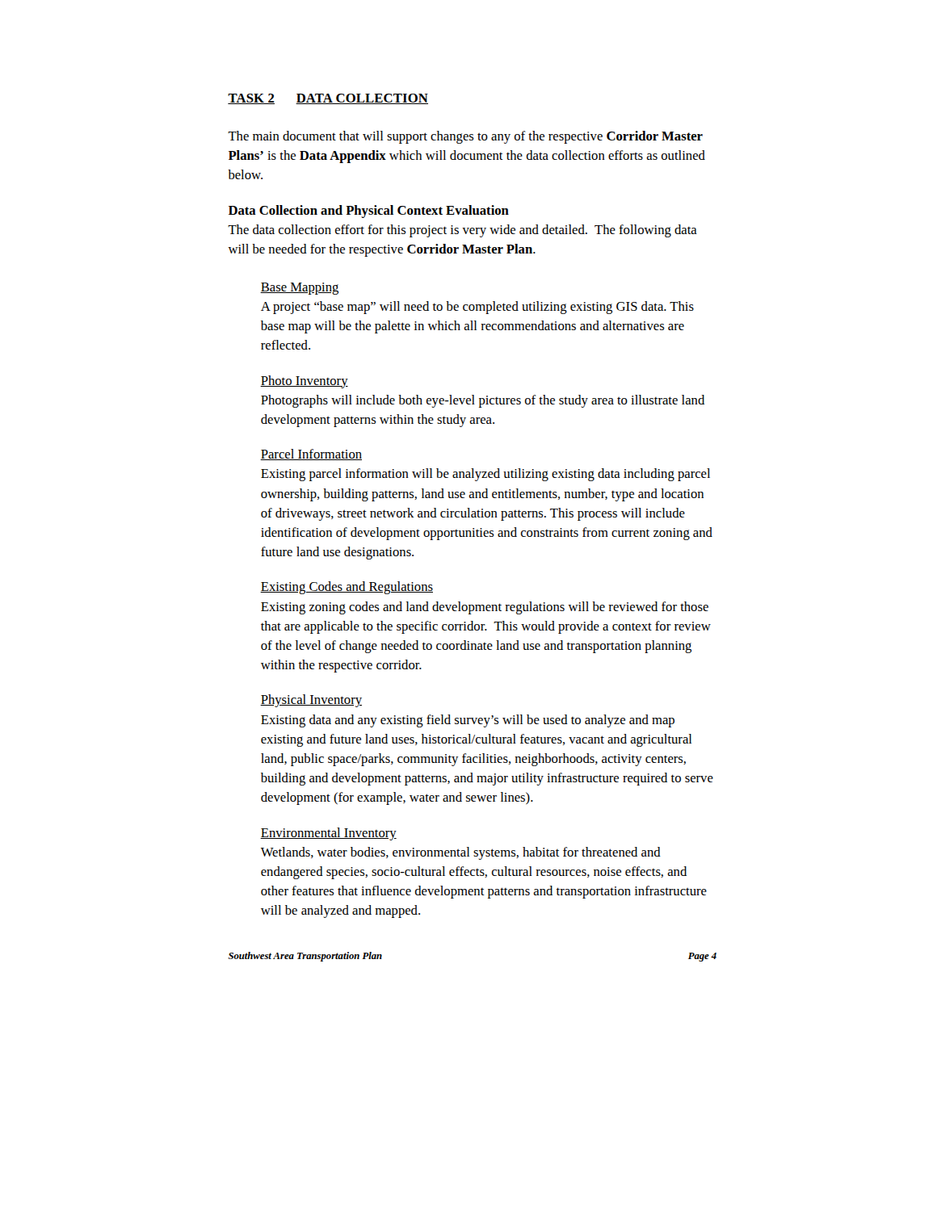TASK 2 DATA COLLECTION
The main document that will support changes to any of the respective Corridor Master Plans’ is the Data Appendix which will document the data collection efforts as outlined below.
Data Collection and Physical Context Evaluation
The data collection effort for this project is very wide and detailed. The following data will be needed for the respective Corridor Master Plan.
Base Mapping
A project “base map” will need to be completed utilizing existing GIS data. This base map will be the palette in which all recommendations and alternatives are reflected.
Photo Inventory
Photographs will include both eye-level pictures of the study area to illustrate land development patterns within the study area.
Parcel Information
Existing parcel information will be analyzed utilizing existing data including parcel ownership, building patterns, land use and entitlements, number, type and location of driveways, street network and circulation patterns. This process will include identification of development opportunities and constraints from current zoning and future land use designations.
Existing Codes and Regulations
Existing zoning codes and land development regulations will be reviewed for those that are applicable to the specific corridor. This would provide a context for review of the level of change needed to coordinate land use and transportation planning within the respective corridor.
Physical Inventory
Existing data and any existing field survey’s will be used to analyze and map existing and future land uses, historical/cultural features, vacant and agricultural land, public space/parks, community facilities, neighborhoods, activity centers, building and development patterns, and major utility infrastructure required to serve development (for example, water and sewer lines).
Environmental Inventory
Wetlands, water bodies, environmental systems, habitat for threatened and endangered species, socio-cultural effects, cultural resources, noise effects, and other features that influence development patterns and transportation infrastructure will be analyzed and mapped.
Southwest Area Transportation Plan Page 4